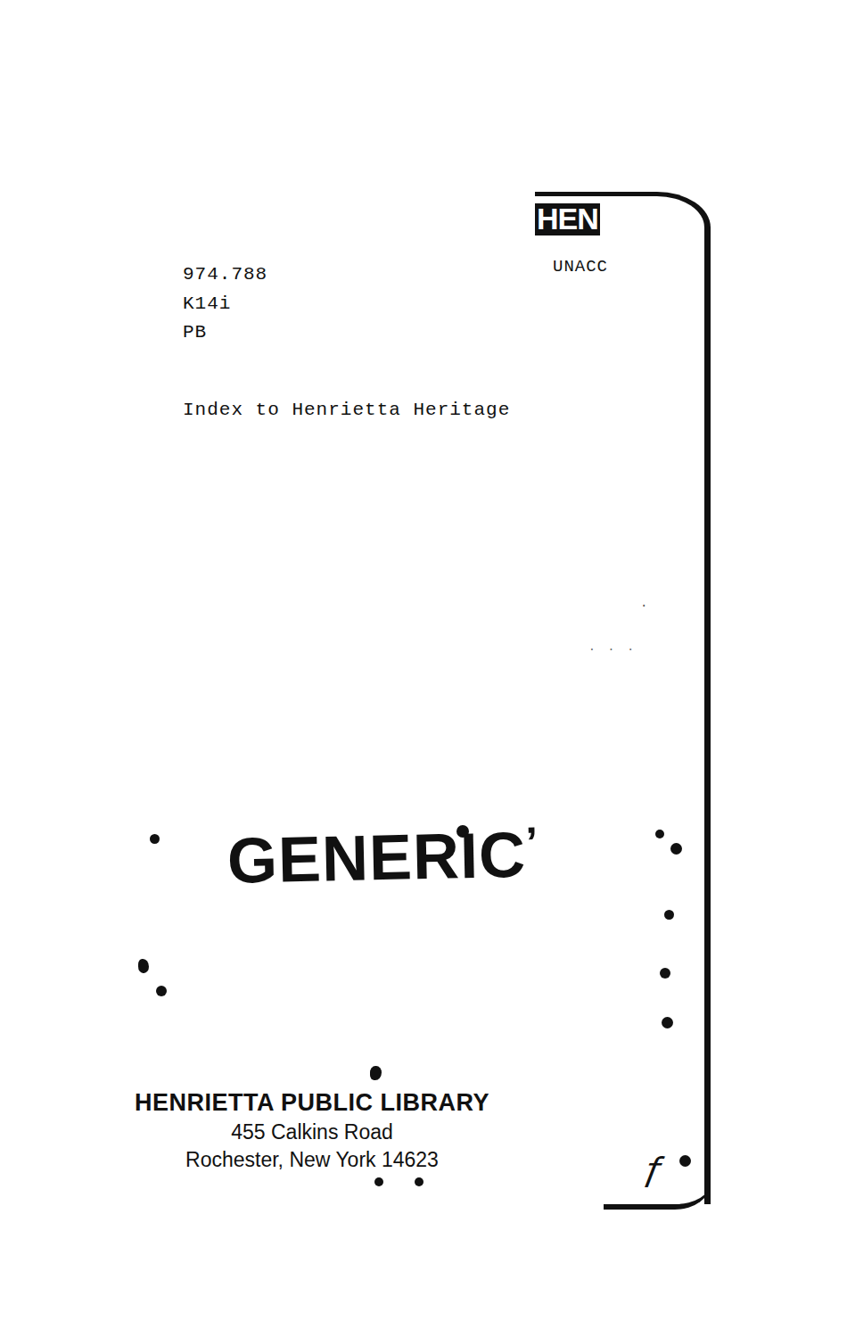HEN
UNACC
974.788
K14i
PB
Index to Henrietta Heritage
.
. . .
GENERIC’
HENRIETTA PUBLIC LIBRARY
455 Calkins Road
Rochester, New York 14623
ƒ